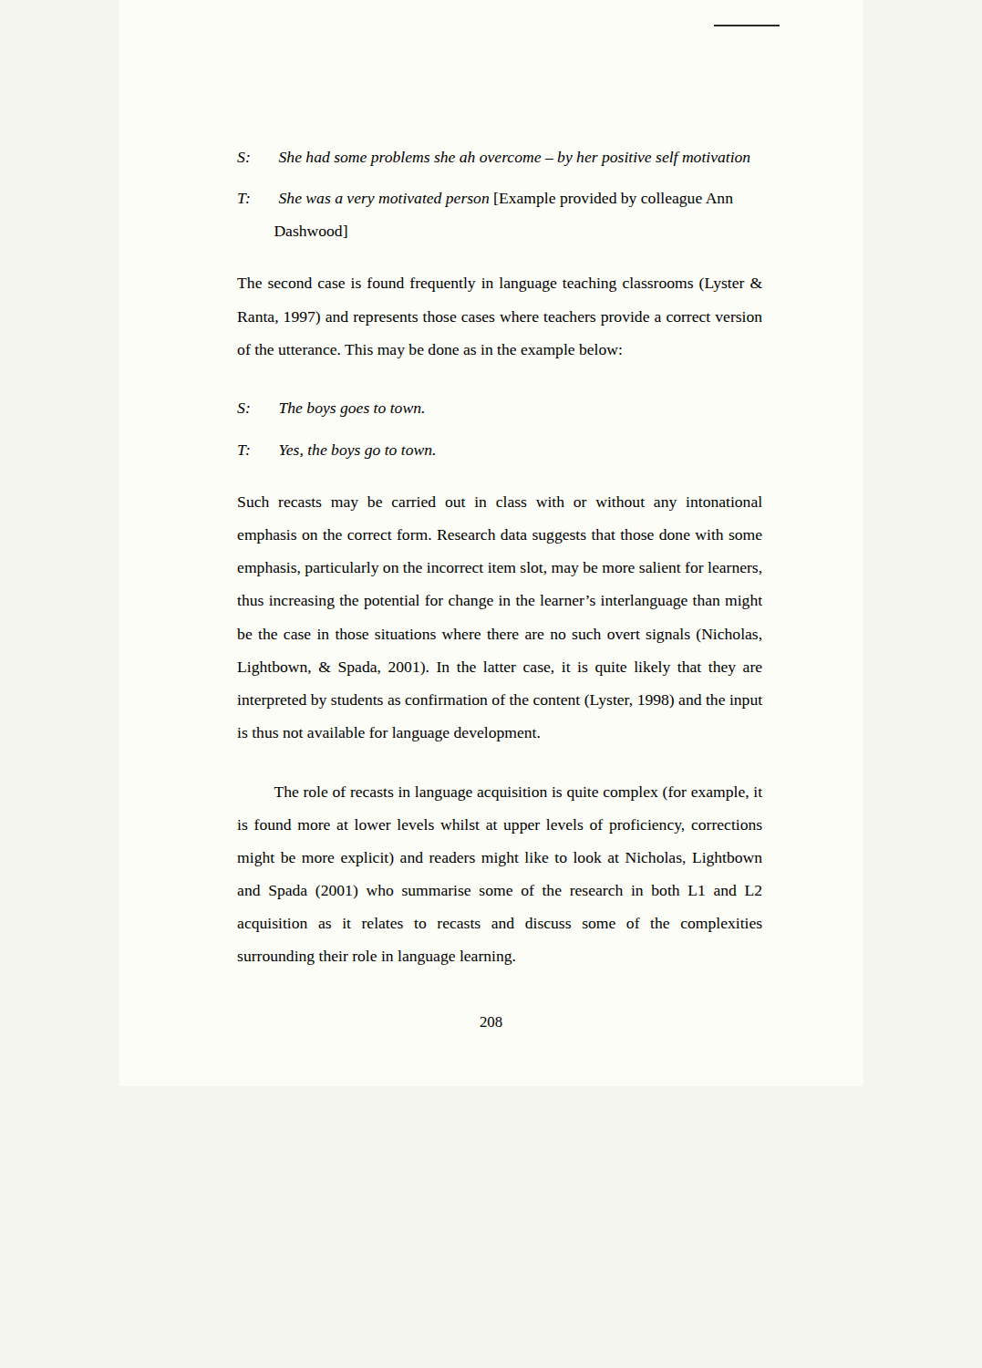S: She had some problems she ah overcome – by her positive self motivation
T: She was a very motivated person [Example provided by colleague Ann Dashwood]
The second case is found frequently in language teaching classrooms (Lyster & Ranta, 1997) and represents those cases where teachers provide a correct version of the utterance. This may be done as in the example below:
S: The boys goes to town.
T: Yes, the boys go to town.
Such recasts may be carried out in class with or without any intonational emphasis on the correct form. Research data suggests that those done with some emphasis, particularly on the incorrect item slot, may be more salient for learners, thus increasing the potential for change in the learner’s interlanguage than might be the case in those situations where there are no such overt signals (Nicholas, Lightbown, & Spada, 2001). In the latter case, it is quite likely that they are interpreted by students as confirmation of the content (Lyster, 1998) and the input is thus not available for language development.
The role of recasts in language acquisition is quite complex (for example, it is found more at lower levels whilst at upper levels of proficiency, corrections might be more explicit) and readers might like to look at Nicholas, Lightbown and Spada (2001) who summarise some of the research in both L1 and L2 acquisition as it relates to recasts and discuss some of the complexities surrounding their role in language learning.
208